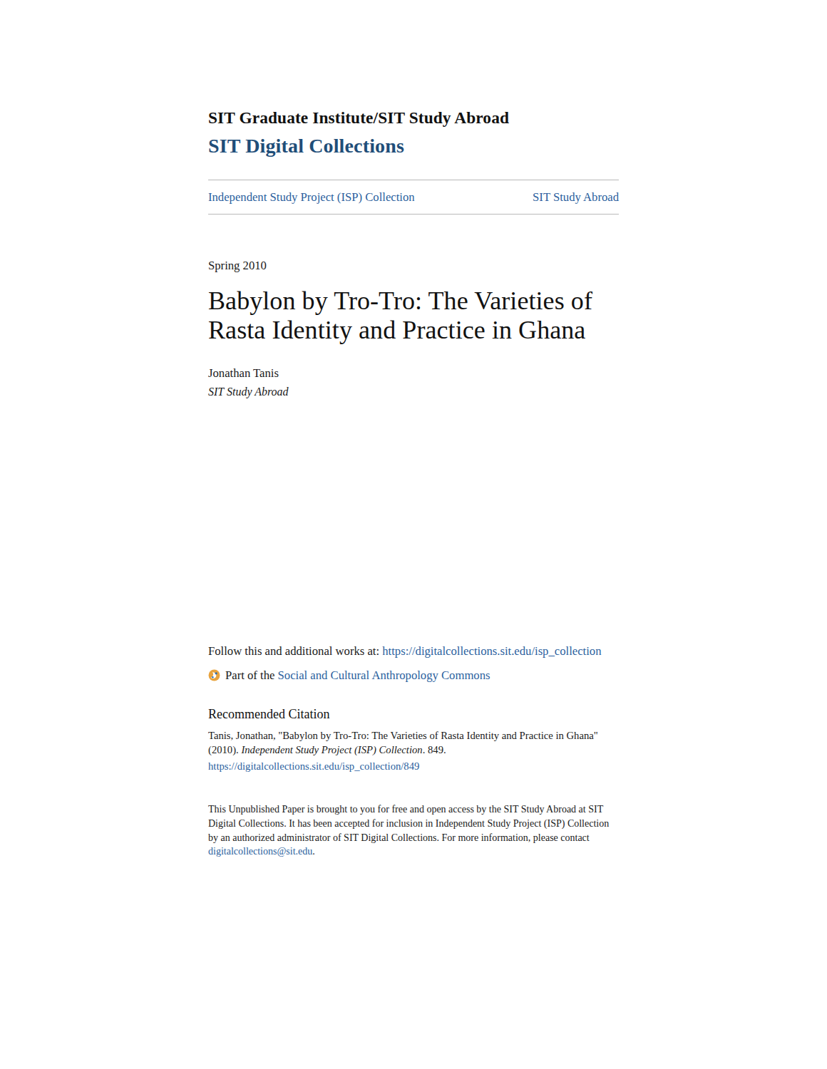SIT Graduate Institute/SIT Study Abroad
SIT Digital Collections
Independent Study Project (ISP) Collection
SIT Study Abroad
Spring 2010
Babylon by Tro-Tro: The Varieties of Rasta Identity and Practice in Ghana
Jonathan Tanis
SIT Study Abroad
Follow this and additional works at: https://digitalcollections.sit.edu/isp_collection
Part of the Social and Cultural Anthropology Commons
Recommended Citation
Tanis, Jonathan, "Babylon by Tro-Tro: The Varieties of Rasta Identity and Practice in Ghana" (2010). Independent Study Project (ISP) Collection. 849.
https://digitalcollections.sit.edu/isp_collection/849
This Unpublished Paper is brought to you for free and open access by the SIT Study Abroad at SIT Digital Collections. It has been accepted for inclusion in Independent Study Project (ISP) Collection by an authorized administrator of SIT Digital Collections. For more information, please contact digitalcollections@sit.edu.